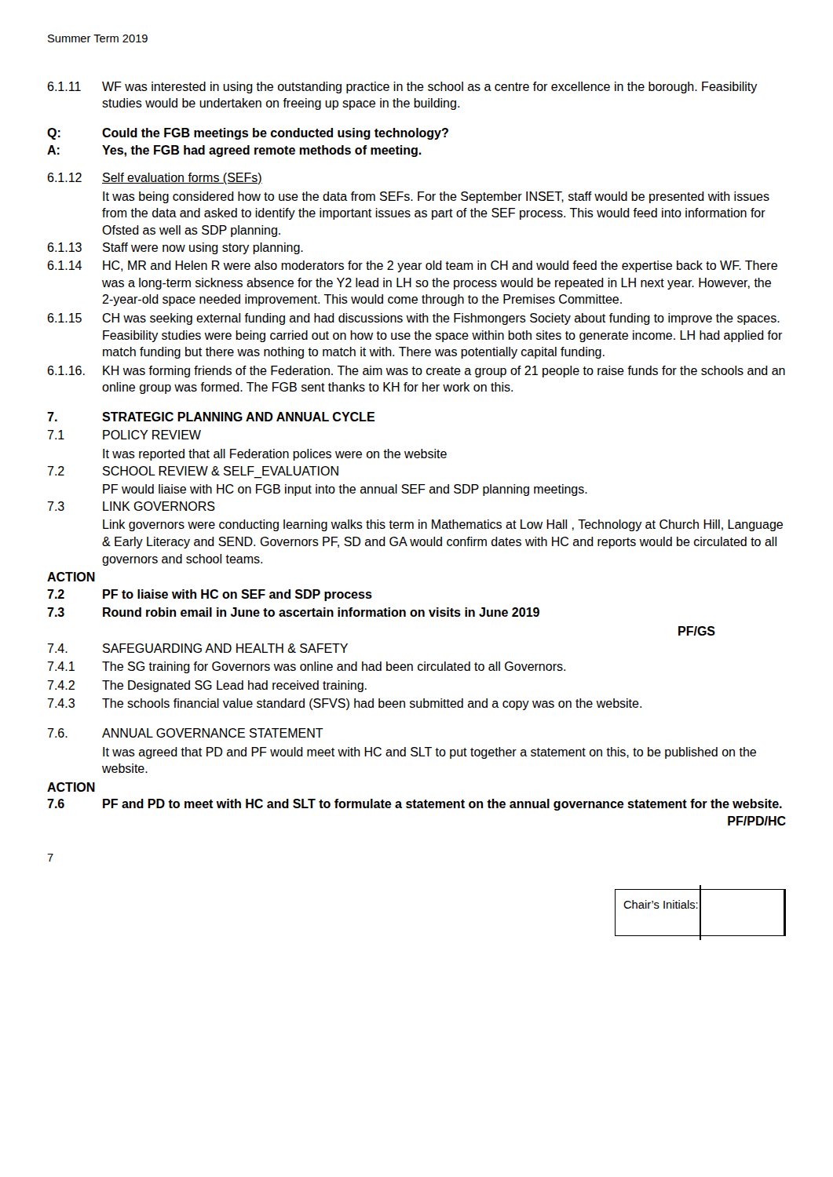Summer Term 2019
6.1.11
WF was interested in using the outstanding practice in the school as a centre for excellence in the borough. Feasibility studies would be undertaken on freeing up space in the building.
Q:
Could the FGB meetings be conducted using technology?
A:
Yes, the FGB had agreed remote methods of meeting.
6.1.12
Self evaluation forms (SEFs)
It was being considered how to use the data from SEFs. For the September INSET, staff would be presented with issues from the data and asked to identify the important issues as part of the SEF process. This would feed into information for Ofsted as well as SDP planning.
6.1.13
Staff were now using story planning.
6.1.14
HC, MR and Helen R were also moderators for the 2 year old team in CH and would feed the expertise back to WF. There was a long-term sickness absence for the Y2 lead in LH so the process would be repeated in LH next year. However, the 2-year-old space needed improvement. This would come through to the Premises Committee.
6.1.15
CH was seeking external funding and had discussions with the Fishmongers Society about funding to improve the spaces. Feasibility studies were being carried out on how to use the space within both sites to generate income. LH had applied for match funding but there was nothing to match it with. There was potentially capital funding.
6.1.16.
KH was forming friends of the Federation. The aim was to create a group of 21 people to raise funds for the schools and an online group was formed. The FGB sent thanks to KH for her work on this.
7.
STRATEGIC PLANNING AND ANNUAL CYCLE
7.1
POLICY REVIEW
It was reported that all Federation polices were on the website
7.2
SCHOOL REVIEW & SELF_EVALUATION
PF would liaise with HC on FGB input into the annual SEF and SDP planning meetings.
7.3
LINK GOVERNORS
Link governors were conducting learning walks this term in Mathematics at Low Hall , Technology at Church Hill, Language & Early Literacy and SEND. Governors PF, SD and GA would confirm dates with HC and reports would be circulated to all governors and school teams.
ACTION
7.2
PF to liaise with HC on SEF and SDP process
7.3
Round robin email in June to ascertain information on visits in June 2019
PF/GS
7.4.
SAFEGUARDING AND HEALTH & SAFETY
7.4.1
The SG training for Governors was online and had been circulated to all Governors.
7.4.2
The Designated SG Lead had received training.
7.4.3
The schools financial value standard (SFVS) had been submitted and a copy was on the website.
7.6.
ANNUAL GOVERNANCE STATEMENT
It was agreed that PD and PF would meet with HC and SLT to put together a statement on this, to be published on the website.
ACTION
7.6
PF and PD to meet with HC and SLT to formulate a statement on the annual governance statement for the website. PF/PD/HC
7
Chair’s Initials: